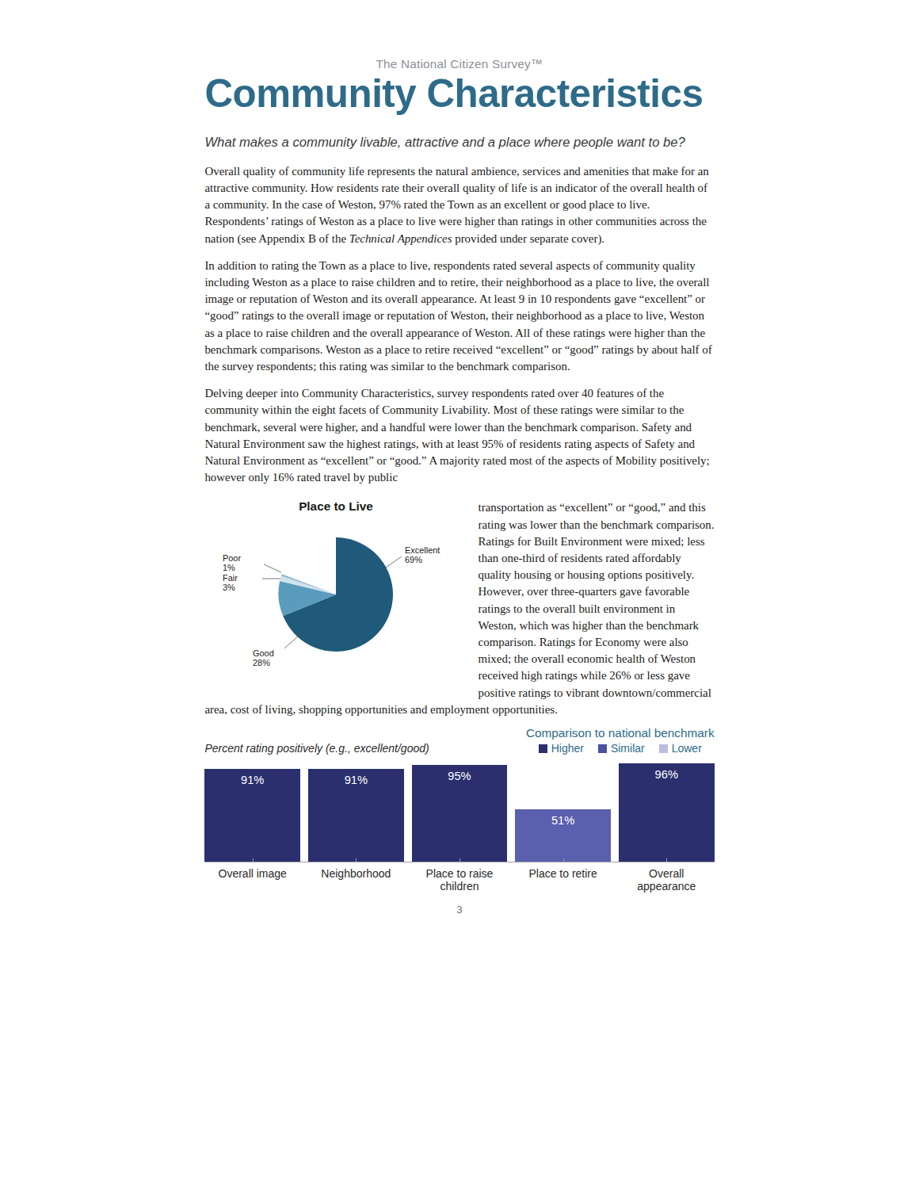The National Citizen Survey™
Community Characteristics
What makes a community livable, attractive and a place where people want to be?
Overall quality of community life represents the natural ambience, services and amenities that make for an attractive community. How residents rate their overall quality of life is an indicator of the overall health of a community. In the case of Weston, 97% rated the Town as an excellent or good place to live. Respondents’ ratings of Weston as a place to live were higher than ratings in other communities across the nation (see Appendix B of the Technical Appendices provided under separate cover).
In addition to rating the Town as a place to live, respondents rated several aspects of community quality including Weston as a place to raise children and to retire, their neighborhood as a place to live, the overall image or reputation of Weston and its overall appearance. At least 9 in 10 respondents gave “excellent” or “good” ratings to the overall image or reputation of Weston, their neighborhood as a place to live, Weston as a place to raise children and the overall appearance of Weston. All of these ratings were higher than the benchmark comparisons. Weston as a place to retire received “excellent” or “good” ratings by about half of the survey respondents; this rating was similar to the benchmark comparison.
Delving deeper into Community Characteristics, survey respondents rated over 40 features of the community within the eight facets of Community Livability. Most of these ratings were similar to the benchmark, several were higher, and a handful were lower than the benchmark comparison. Safety and Natural Environment saw the highest ratings, with at least 95% of residents rating aspects of Safety and Natural Environment as “excellent” or “good.” A majority rated most of the aspects of Mobility positively; however only 16% rated travel by public
Place to Live
Excellent 69% Good 28% Fair 3% Poor 1%
transportation as “excellent” or “good,” and this rating was lower than the benchmark comparison. Ratings for Built Environment were mixed; less than one-third of residents rated affordably quality housing or housing options positively. However, over three-quarters gave favorable ratings to the overall built environment in Weston, which was higher than the benchmark comparison. Ratings for Economy were also mixed; the overall economic health of Weston received high ratings while 26% or less gave positive ratings to vibrant downtown/commercial area, cost of living, shopping opportunities and employment opportunities.
Percent rating positively (e.g., excellent/good)
Comparison to national benchmark
Higher Similar Lower
91%
91%
95%
51%
96%
Overall image
Neighborhood
Place to raise children
Place to retire
Overall appearance
3